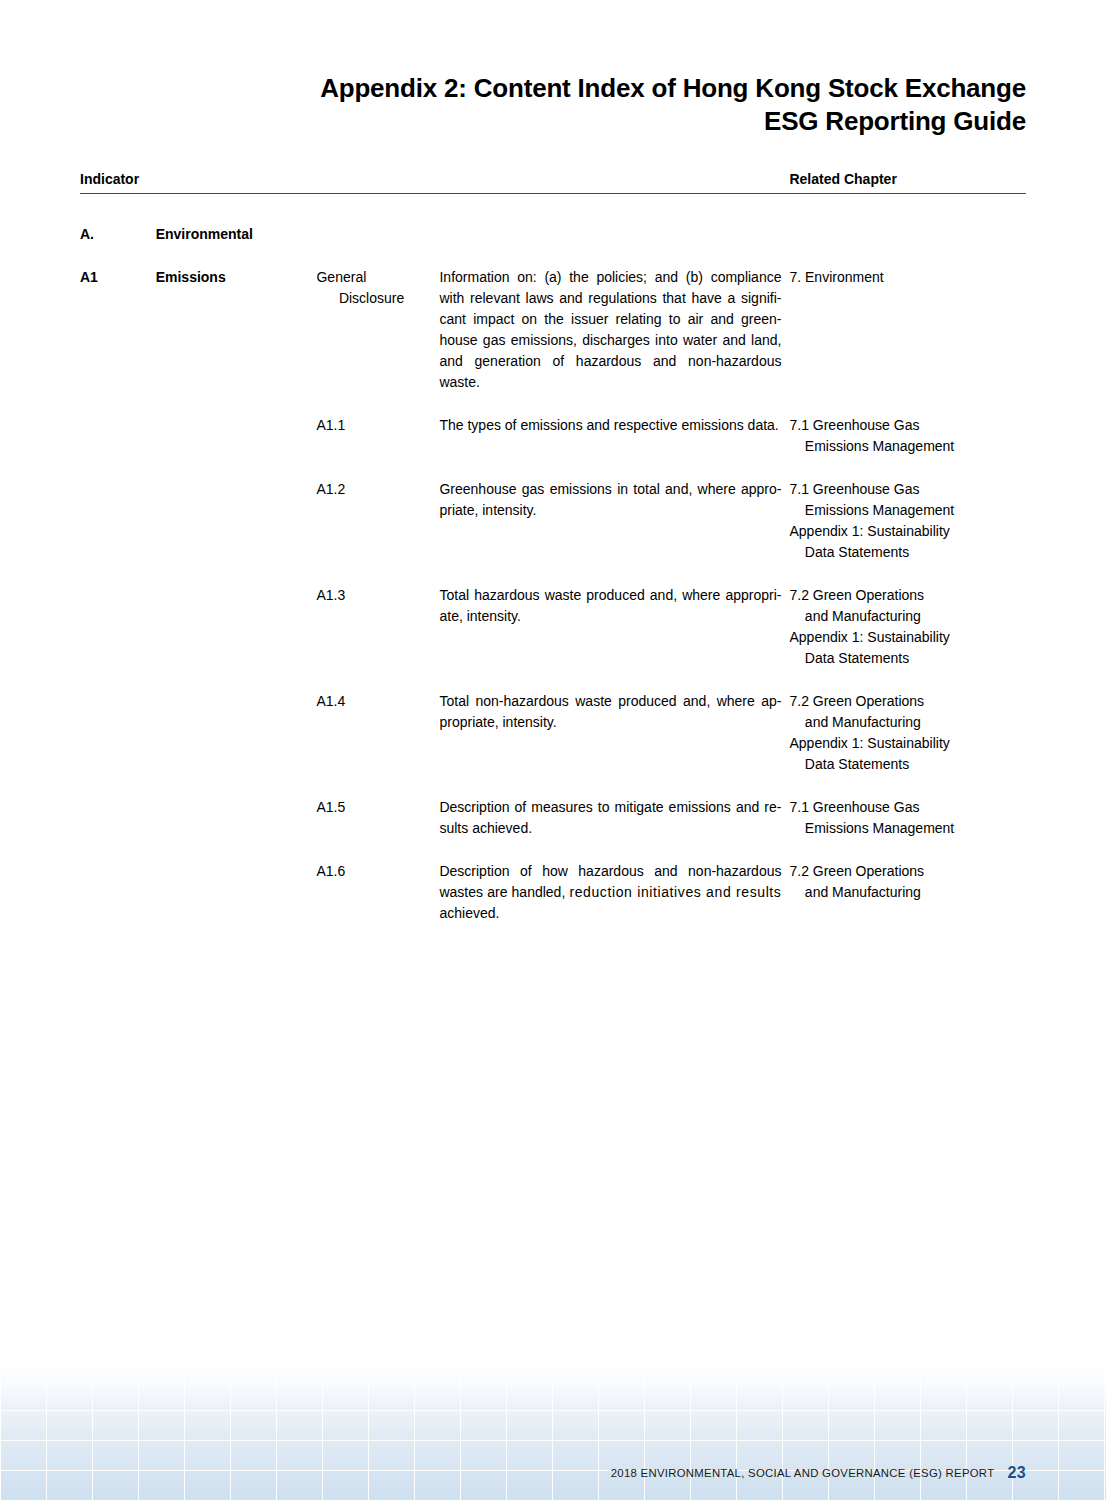Appendix 2: Content Index of Hong Kong Stock Exchange
ESG Reporting Guide
| Indicator | | | Related Chapter |
| --- | --- | --- | --- |
| A. | Environmental |
| A1 | Emissions | General Disclosure | Information on: (a) the policies; and (b) compliance with relevant laws and regulations that have a significant impact on the issuer relating to air and greenhouse gas emissions, discharges into water and land, and generation of hazardous and non-hazardous waste. | 7. Environment |
| | | A1.1 | The types of emissions and respective emissions data. | 7.1 Greenhouse Gas Emissions Management |
| | | A1.2 | Greenhouse gas emissions in total and, where appropriate, intensity. | 7.1 Greenhouse Gas Emissions Management Appendix 1: Sustainability Data Statements |
| | | A1.3 | Total hazardous waste produced and, where appropriate, intensity. | 7.2 Green Operations and Manufacturing Appendix 1: Sustainability Data Statements |
| | | A1.4 | Total non-hazardous waste produced and, where appropriate, intensity. | 7.2 Green Operations and Manufacturing Appendix 1: Sustainability Data Statements |
| | | A1.5 | Description of measures to mitigate emissions and results achieved. | 7.1 Greenhouse Gas Emissions Management |
| | | A1.6 | Description of how hazardous and non-hazardous wastes are handled, reduction initiatives and results achieved. | 7.2 Green Operations and Manufacturing |
2018 ENVIRONMENTAL, SOCIAL AND GOVERNANCE (ESG) REPORT 23